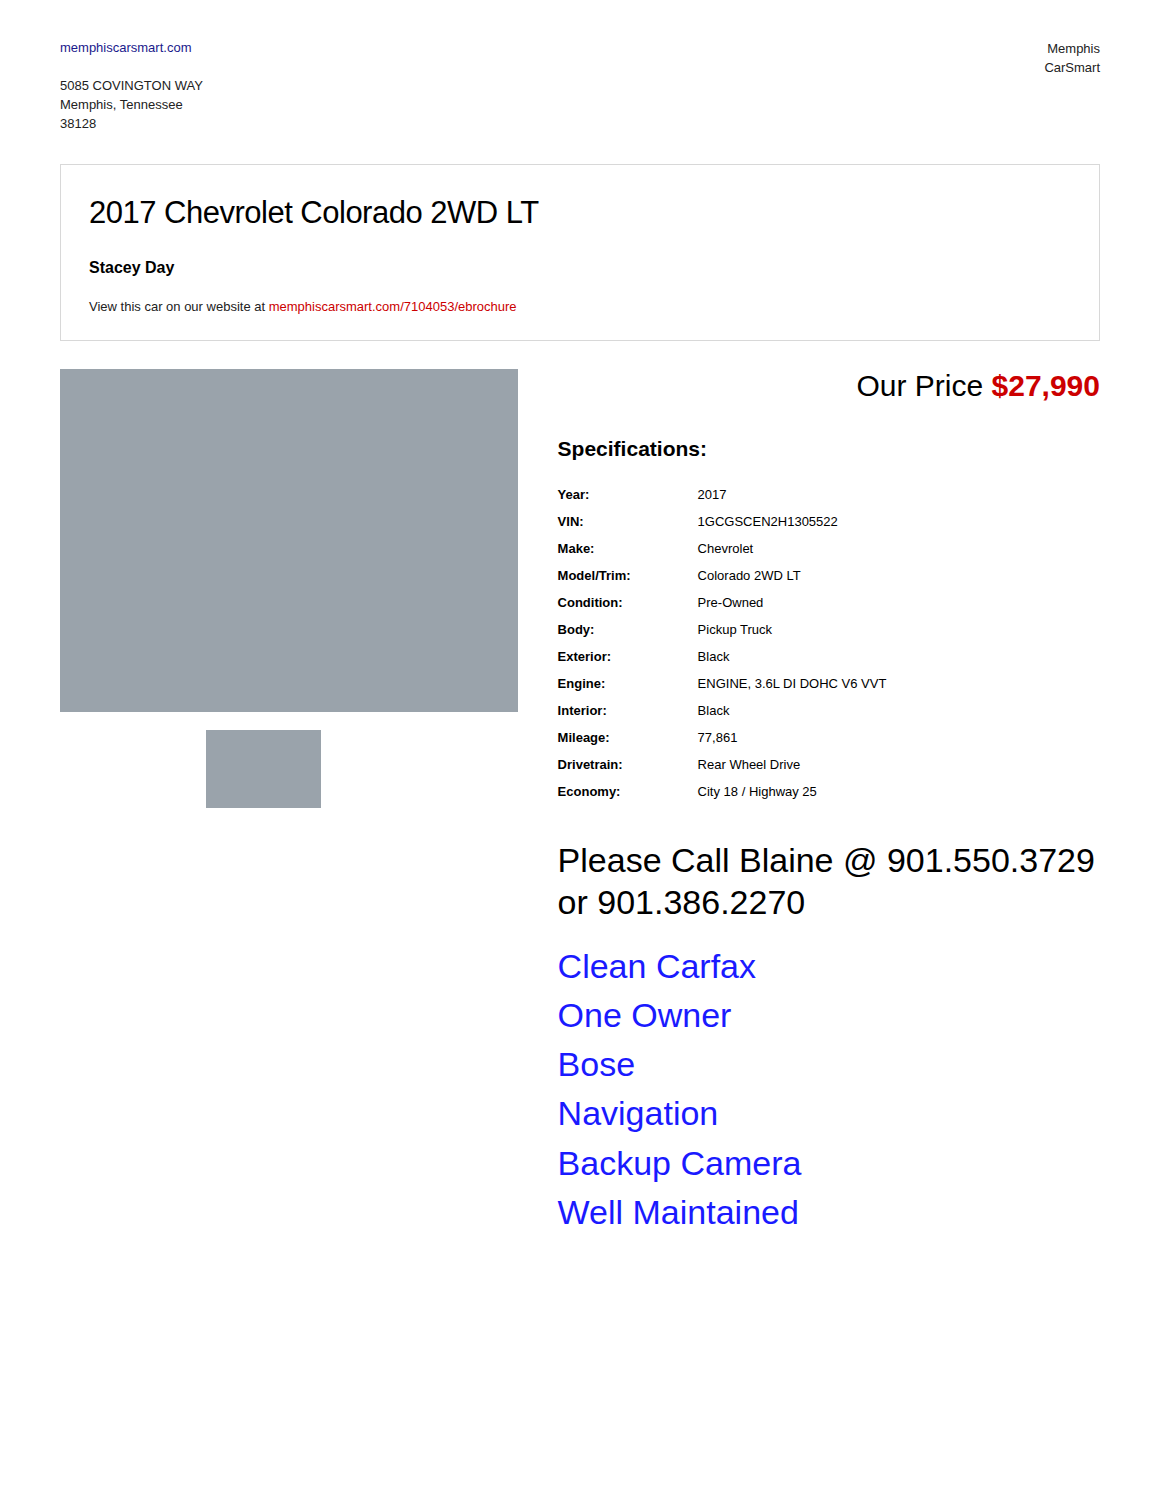memphiscarsmart.com
5085 COVINGTON WAY
Memphis, Tennessee
38128
Memphis
CarSmart
2017 Chevrolet Colorado 2WD LT
Stacey Day
View this car on our website at memphiscarsmart.com/7104053/ebrochure
Our Price $27,990
Specifications:
| Year: | 2017 |
| VIN: | 1GCGSCEN2H1305522 |
| Make: | Chevrolet |
| Model/Trim: | Colorado 2WD LT |
| Condition: | Pre-Owned |
| Body: | Pickup Truck |
| Exterior: | Black |
| Engine: | ENGINE, 3.6L DI DOHC V6 VVT |
| Interior: | Black |
| Mileage: | 77,861 |
| Drivetrain: | Rear Wheel Drive |
| Economy: | City 18 / Highway 25 |
Please Call Blaine @ 901.550.3729 or 901.386.2270
Clean Carfax
One Owner
Bose
Navigation
Backup Camera
Well Maintained